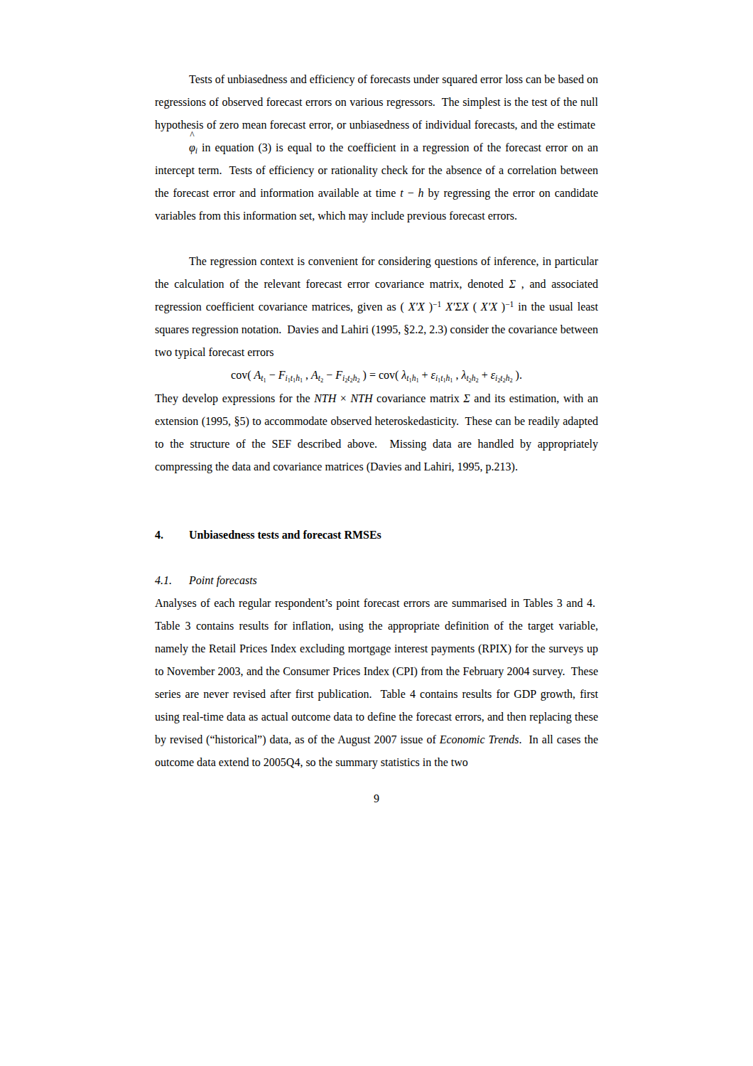Tests of unbiasedness and efficiency of forecasts under squared error loss can be based on regressions of observed forecast errors on various regressors. The simplest is the test of the null hypothesis of zero mean forecast error, or unbiasedness of individual forecasts, and the estimate ^φi in equation (3) is equal to the coefficient in a regression of the forecast error on an intercept term. Tests of efficiency or rationality check for the absence of a correlation between the forecast error and information available at time t − h by regressing the error on candidate variables from this information set, which may include previous forecast errors.
The regression context is convenient for considering questions of inference, in particular the calculation of the relevant forecast error covariance matrix, denoted Σ , and associated regression coefficient covariance matrices, given as ( X′X )−1 X′ΣX ( X′X )−1 in the usual least squares regression notation. Davies and Lahiri (1995, §2.2, 2.3) consider the covariance between two typical forecast errors
cov( At1 − Fi1t1h1 , At2 − Fi2t2h2 ) = cov( λt1h1 + εi1t1h1 , λt2h2 + εi2t2h2 ).
They develop expressions for the NTH × NTH covariance matrix Σ and its estimation, with an extension (1995, §5) to accommodate observed heteroskedasticity. These can be readily adapted to the structure of the SEF described above. Missing data are handled by appropriately compressing the data and covariance matrices (Davies and Lahiri, 1995, p.213).
4. Unbiasedness tests and forecast RMSEs
4.1. Point forecasts
Analyses of each regular respondent’s point forecast errors are summarised in Tables 3 and 4. Table 3 contains results for inflation, using the appropriate definition of the target variable, namely the Retail Prices Index excluding mortgage interest payments (RPIX) for the surveys up to November 2003, and the Consumer Prices Index (CPI) from the February 2004 survey. These series are never revised after first publication. Table 4 contains results for GDP growth, first using real-time data as actual outcome data to define the forecast errors, and then replacing these by revised (“historical”) data, as of the August 2007 issue of Economic Trends. In all cases the outcome data extend to 2005Q4, so the summary statistics in the two
9